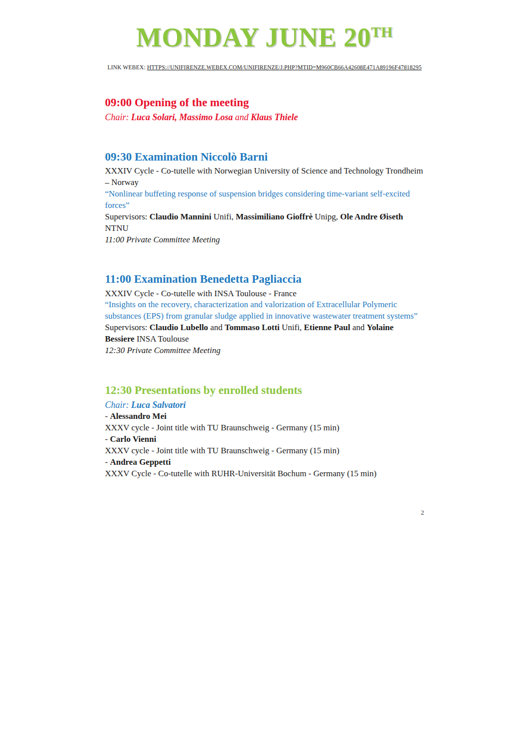MONDAY JUNE 20TH
Link Webex: https://unifirenze.webex.com/unifirenze/j.php?MTID=m960cb66a42608e471a89196f47818295
09:00 Opening of the meeting
Chair: Luca Solari, Massimo Losa and Klaus Thiele
09:30 Examination Niccolò Barni
XXXIV Cycle - Co-tutelle with Norwegian University of Science and Technology Trondheim – Norway
“Nonlinear buffeting response of suspension bridges considering time-variant self-excited forces”
Supervisors: Claudio Mannini Unifi, Massimiliano Gioffrè Unipg, Ole Andre Øiseth NTNU
11:00 Private Committee Meeting
11:00 Examination Benedetta Pagliaccia
XXXIV Cycle - Co-tutelle with INSA Toulouse - France
“Insights on the recovery, characterization and valorization of Extracellular Polymeric substances (EPS) from granular sludge applied in innovative wastewater treatment systems”
Supervisors: Claudio Lubello and Tommaso Lotti Unifi, Etienne Paul and Yolaine Bessiere INSA Toulouse
12:30 Private Committee Meeting
12:30 Presentations by enrolled students
Chair: Luca Salvatori
- Alessandro Mei
XXXV cycle - Joint title with TU Braunschweig - Germany (15 min)
- Carlo Vienni
XXXV cycle - Joint title with TU Braunschweig - Germany (15 min)
- Andrea Geppetti
XXXV Cycle - Co-tutelle with RUHR-Universität Bochum - Germany (15 min)
2